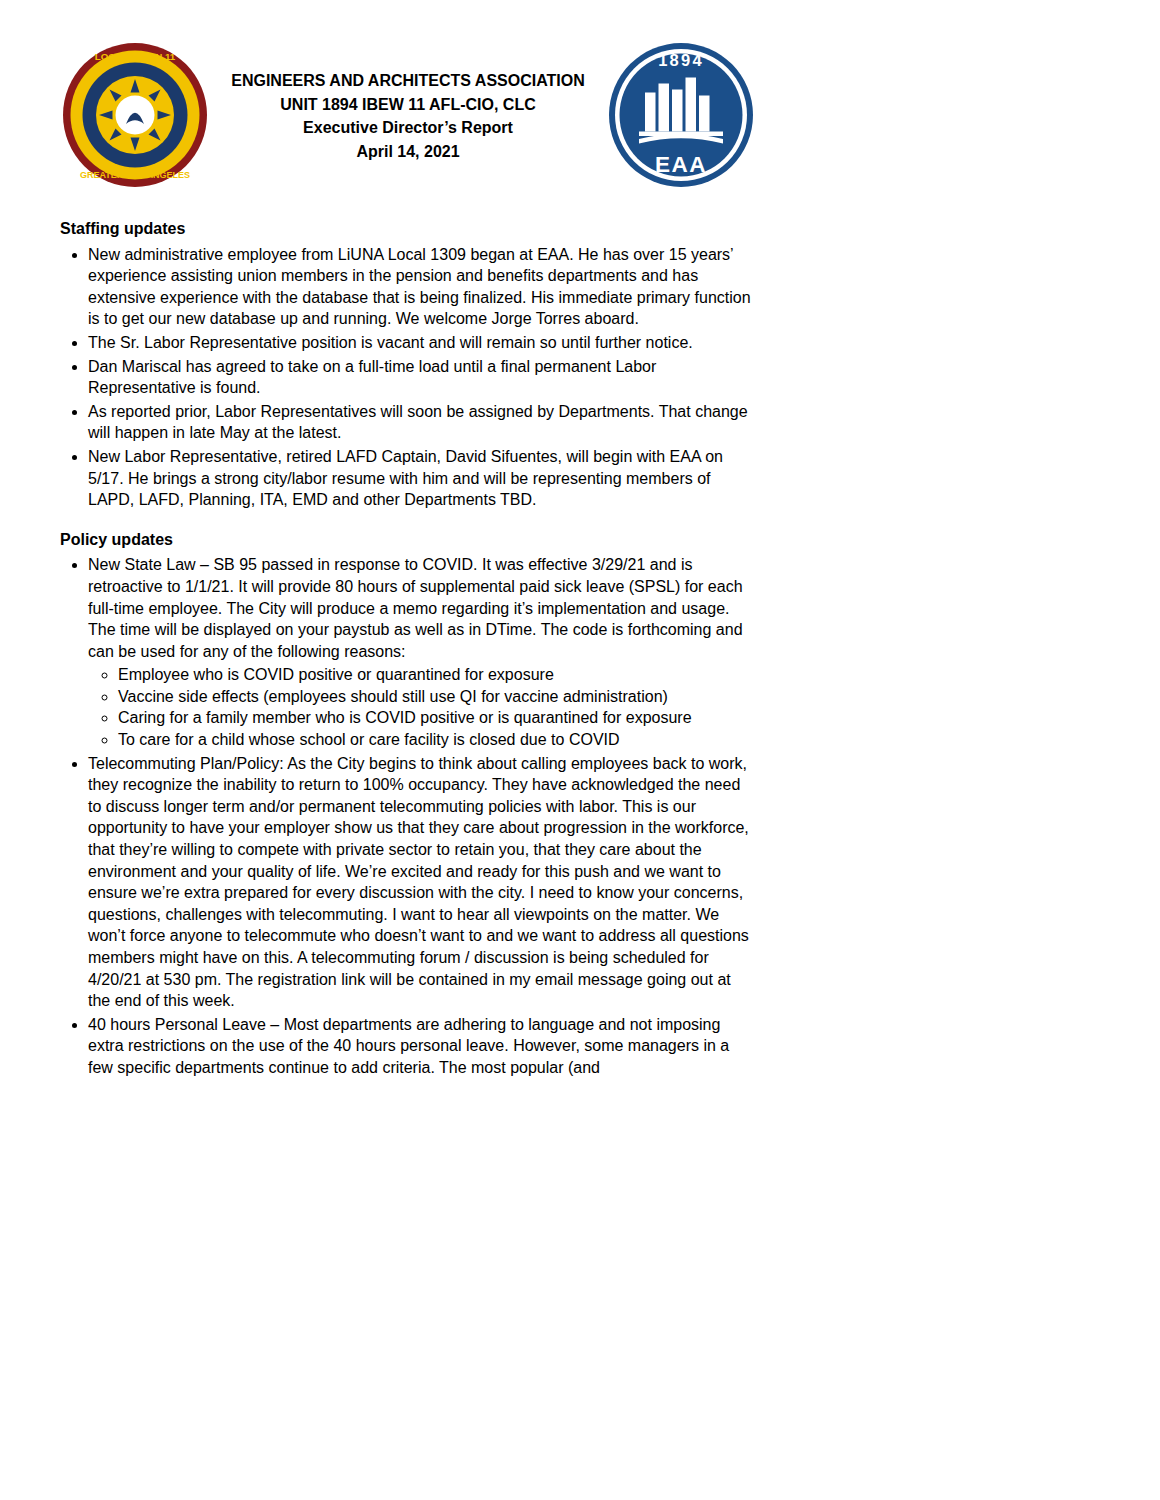LOCAL UNION 11 GREATER LOS ANGELES
ENGINEERS AND ARCHITECTS ASSOCIATION
UNIT 1894 IBEW 11 AFL-CIO, CLC
Executive Director’s Report
April 14, 2021
1894 EAA
Staffing updates
New administrative employee from LiUNA Local 1309 began at EAA. He has over 15 years’ experience assisting union members in the pension and benefits departments and has extensive experience with the database that is being finalized. His immediate primary function is to get our new database up and running. We welcome Jorge Torres aboard.
The Sr. Labor Representative position is vacant and will remain so until further notice.
Dan Mariscal has agreed to take on a full-time load until a final permanent Labor Representative is found.
As reported prior, Labor Representatives will soon be assigned by Departments. That change will happen in late May at the latest.
New Labor Representative, retired LAFD Captain, David Sifuentes, will begin with EAA on 5/17. He brings a strong city/labor resume with him and will be representing members of LAPD, LAFD, Planning, ITA, EMD and other Departments TBD.
Policy updates
New State Law – SB 95 passed in response to COVID. It was effective 3/29/21 and is retroactive to 1/1/21. It will provide 80 hours of supplemental paid sick leave (SPSL) for each full-time employee. The City will produce a memo regarding it’s implementation and usage. The time will be displayed on your paystub as well as in DTime. The code is forthcoming and can be used for any of the following reasons:
Employee who is COVID positive or quarantined for exposure
Vaccine side effects (employees should still use QI for vaccine administration)
Caring for a family member who is COVID positive or is quarantined for exposure
To care for a child whose school or care facility is closed due to COVID
Telecommuting Plan/Policy: As the City begins to think about calling employees back to work, they recognize the inability to return to 100% occupancy. They have acknowledged the need to discuss longer term and/or permanent telecommuting policies with labor. This is our opportunity to have your employer show us that they care about progression in the workforce, that they’re willing to compete with private sector to retain you, that they care about the environment and your quality of life. We’re excited and ready for this push and we want to ensure we’re extra prepared for every discussion with the city. I need to know your concerns, questions, challenges with telecommuting. I want to hear all viewpoints on the matter. We won’t force anyone to telecommute who doesn’t want to and we want to address all questions members might have on this. A telecommuting forum / discussion is being scheduled for 4/20/21 at 530 pm. The registration link will be contained in my email message going out at the end of this week.
40 hours Personal Leave – Most departments are adhering to language and not imposing extra restrictions on the use of the 40 hours personal leave. However, some managers in a few specific departments continue to add criteria. The most popular (and